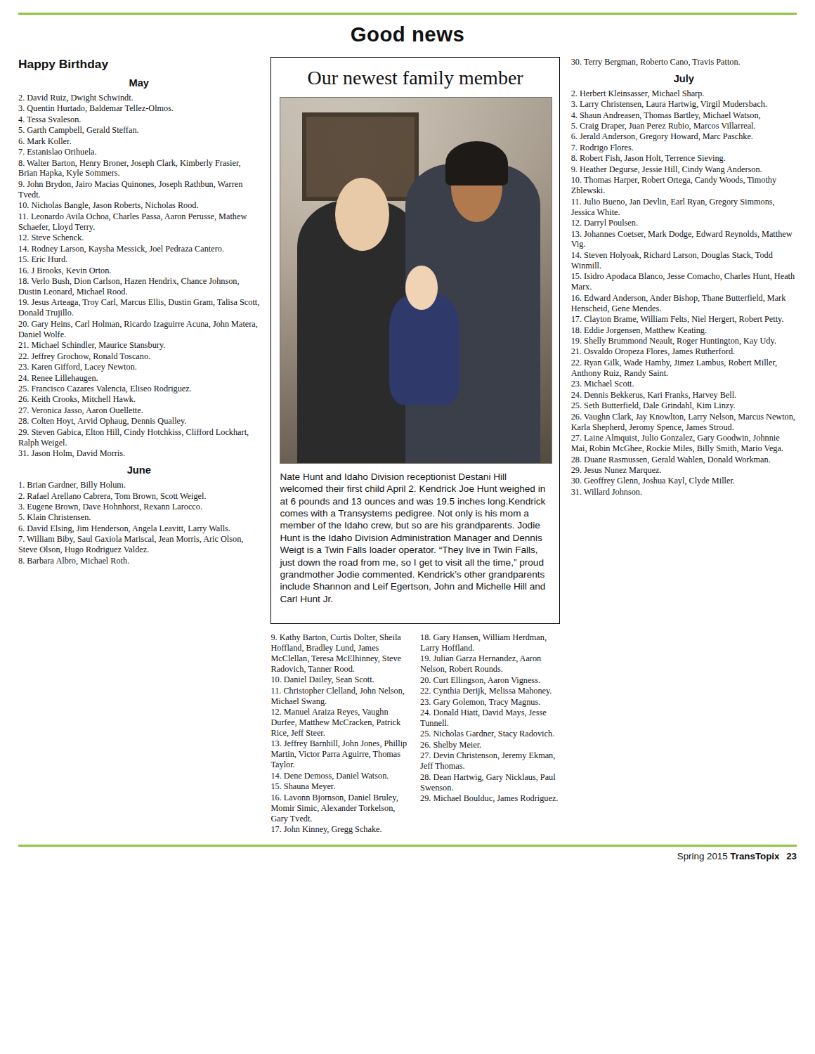Good news
Happy Birthday
May
2. David Ruiz, Dwight Schwindt.
3. Quentin Hurtado, Baldemar Tellez-Olmos.
4. Tessa Svaleson.
5. Garth Campbell, Gerald Steffan.
6. Mark Koller.
7. Estanislao Orihuela.
8. Walter Barton, Henry Broner, Joseph Clark, Kimberly Frasier, Brian Hapka, Kyle Sommers.
9. John Brydon, Jairo Macias Quinones, Joseph Rathbun, Warren Tvedt.
10. Nicholas Bangle, Jason Roberts, Nicholas Rood.
11. Leonardo Avila Ochoa, Charles Passa, Aaron Perusse, Mathew Schaefer, Lloyd Terry.
12. Steve Schenck.
14. Rodney Larson, Kaysha Messick, Joel Pedraza Cantero.
15. Eric Hurd.
16. J Brooks, Kevin Orton.
18. Verlo Bush, Dion Carlson, Hazen Hendrix, Chance Johnson, Dustin Leonard, Michael Rood.
19. Jesus Arteaga, Troy Carl, Marcus Ellis, Dustin Gram, Talisa Scott, Donald Trujillo.
20. Gary Heins, Carl Holman, Ricardo Izaguirre Acuna, John Matera, Daniel Wolfe.
21. Michael Schindler, Maurice Stansbury.
22. Jeffrey Grochow, Ronald Toscano.
23. Karen Gifford, Lacey Newton.
24. Renee Lillehaugen.
25. Francisco Cazares Valencia, Eliseo Rodriguez.
26. Keith Crooks, Mitchell Hawk.
27. Veronica Jasso, Aaron Ouellette.
28. Colten Hoyt, Arvid Ophaug, Dennis Qualley.
29. Steven Gabica, Elton Hill, Cindy Hotchkiss, Clifford Lockhart, Ralph Weigel.
31. Jason Holm, David Morris.
June
1. Brian Gardner, Billy Holum.
2. Rafael Arellano Cabrera, Tom Brown, Scott Weigel.
3. Eugene Brown, Dave Hohnhorst, Rexann Larocco.
5. Klain Christensen.
6. David Elsing, Jim Henderson, Angela Leavitt, Larry Walls.
7. William Biby, Saul Gaxiola Mariscal, Jean Morris, Aric Olson, Steve Olson, Hugo Rodriguez Valdez.
8. Barbara Albro, Michael Roth.
Our newest family member
Nate Hunt and Idaho Division receptionist Destani Hill welcomed their first child April 2. Kendrick Joe Hunt weighed in at 6 pounds and 13 ounces and was 19.5 inches long.Kendrick comes with a Transystems pedigree. Not only is his mom a member of the Idaho crew, but so are his grandparents. Jodie Hunt is the Idaho Division Administration Manager and Dennis Weigt is a Twin Falls loader operator. “They live in Twin Falls, just down the road from me, so I get to visit all the time,” proud grandmother Jodie commented. Kendrick’s other grandparents include Shannon and Leif Egertson, John and Michelle Hill and Carl Hunt Jr.
9. Kathy Barton, Curtis Dolter, Sheila Hoffland, Bradley Lund, James McClellan, Teresa McElhinney, Steve Radovich, Tanner Rood.
10. Daniel Dailey, Sean Scott.
11. Christopher Clelland, John Nelson, Michael Swang.
12. Manuel Araiza Reyes, Vaughn Durfee, Matthew McCracken, Patrick Rice, Jeff Steer.
13. Jeffrey Barnhill, John Jones, Phillip Martin, Victor Parra Aguirre, Thomas Taylor.
14. Dene Demoss, Daniel Watson.
15. Shauna Meyer.
16. Lavonn Bjornson, Daniel Bruley, Momir Simic, Alexander Torkelson, Gary Tvedt.
17. John Kinney, Gregg Schake.
18. Gary Hansen, William Herdman, Larry Hoffland.
19. Julian Garza Hernandez, Aaron Nelson, Robert Rounds.
20. Curt Ellingson, Aaron Vigness.
22. Cynthia Derijk, Melissa Mahoney.
23. Gary Golemon, Tracy Magnus.
24. Donald Hiatt, David Mays, Jesse Tunnell.
25. Nicholas Gardner, Stacy Radovich.
26. Shelby Meier.
27. Devin Christenson, Jeremy Ekman, Jeff Thomas.
28. Dean Hartwig, Gary Nicklaus, Paul Swenson.
29. Michael Boulduc, James Rodriguez.
30. Terry Bergman, Roberto Cano, Travis Patton.
July
2. Herbert Kleinsasser, Michael Sharp.
3. Larry Christensen, Laura Hartwig, Virgil Mudersbach.
4. Shaun Andreasen, Thomas Bartley, Michael Watson,
5. Craig Draper, Juan Perez Rubio, Marcos Villarreal.
6. Jerald Anderson, Gregory Howard, Marc Paschke.
7. Rodrigo Flores.
8. Robert Fish, Jason Holt, Terrence Sieving.
9. Heather Degurse, Jessie Hill, Cindy Wang Anderson.
10. Thomas Harper, Robert Ortega, Candy Woods, Timothy Zblewski.
11. Julio Bueno, Jan Devlin, Earl Ryan, Gregory Simmons, Jessica White.
12. Darryl Poulsen.
13. Johannes Coetser, Mark Dodge, Edward Reynolds, Matthew Vig.
14. Steven Holyoak, Richard Larson, Douglas Stack, Todd Winmill.
15. Isidro Apodaca Blanco, Jesse Comacho, Charles Hunt, Heath Marx.
16. Edward Anderson, Ander Bishop, Thane Butterfield, Mark Henscheid, Gene Mendes.
17. Clayton Brame, William Felts, Niel Hergert, Robert Petty.
18. Eddie Jorgensen, Matthew Keating.
19. Shelly Brummond Neault, Roger Huntington, Kay Udy.
21. Osvaldo Oropeza Flores, James Rutherford.
22. Ryan Gilk, Wade Hamby, Jimez Lambus, Robert Miller, Anthony Ruiz, Randy Saint.
23. Michael Scott.
24. Dennis Bekkerus, Kari Franks, Harvey Bell.
25. Seth Butterfield, Dale Grindahl, Kim Linzy.
26. Vaughn Clark, Jay Knowlton, Larry Nelson, Marcus Newton, Karla Shepherd, Jeromy Spence, James Stroud.
27. Laine Almquist, Julio Gonzalez, Gary Goodwin, Johnnie Mai, Robin McGhee, Rockie Miles, Billy Smith, Mario Vega.
28. Duane Rasmussen, Gerald Wahlen, Donald Workman.
29. Jesus Nunez Marquez.
30. Geoffrey Glenn, Joshua Kayl, Clyde Miller.
31. Willard Johnson.
Spring 2015 TransTopix 23